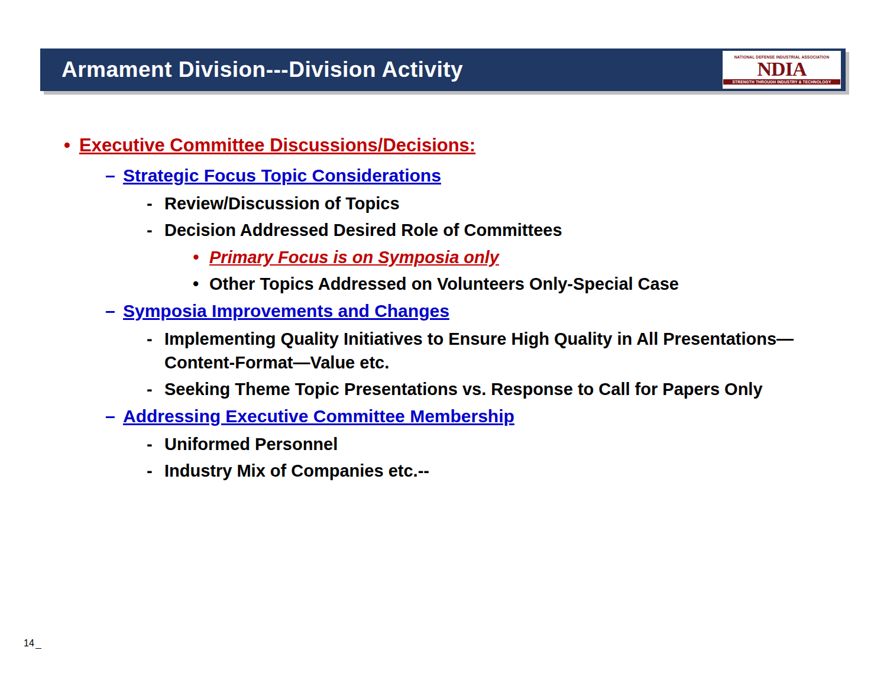Armament Division---Division Activity
NATIONAL DEFENSE INDUSTRIAL ASSOCIATION
NDIA
STRENGTH THROUGH INDUSTRY & TECHNOLOGY
•Executive Committee Discussions/Decisions:
–Strategic Focus Topic Considerations
-Review/Discussion of Topics
-Decision Addressed Desired Role of Committees
•Primary Focus is on Symposia only
•Other Topics Addressed on Volunteers Only-Special Case
–Symposia Improvements and Changes
-Implementing Quality Initiatives to Ensure High Quality in All Presentations—Content-Format—Value etc.
-Seeking Theme Topic Presentations vs. Response to Call for Papers Only
–Addressing Executive Committee Membership
-Uniformed Personnel
-Industry Mix of Companies etc.--
14